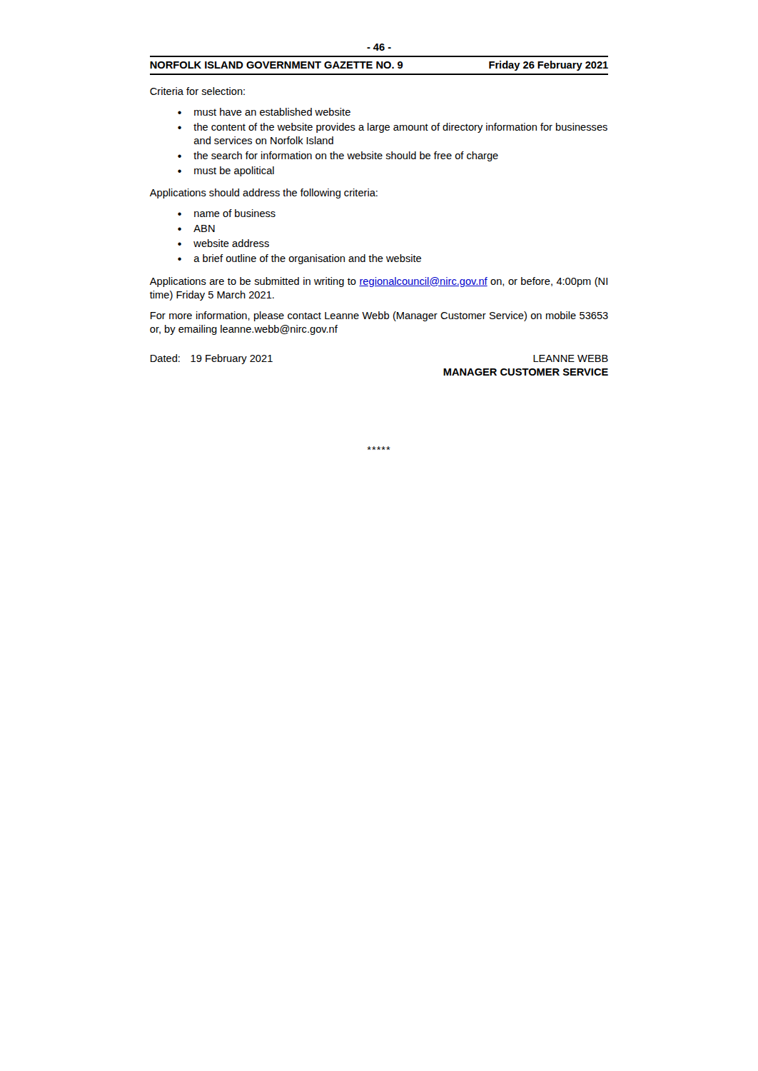- 46 -
Norfolk Island Government Gazette No. 9 Friday 26 February 2021
Criteria for selection:
must have an established website
the content of the website provides a large amount of directory information for businesses and services on Norfolk Island
the search for information on the website should be free of charge
must be apolitical
Applications should address the following criteria:
name of business
ABN
website address
a brief outline of the organisation and the website
Applications are to be submitted in writing to regionalcouncil@nirc.gov.nf on, or before, 4:00pm (NI time) Friday 5 March 2021.
For more information, please contact Leanne Webb (Manager Customer Service) on mobile 53653 or, by emailing leanne.webb@nirc.gov.nf
Dated: 19 February 2021
LEANNE WEBB MANAGER CUSTOMER SERVICE
*****